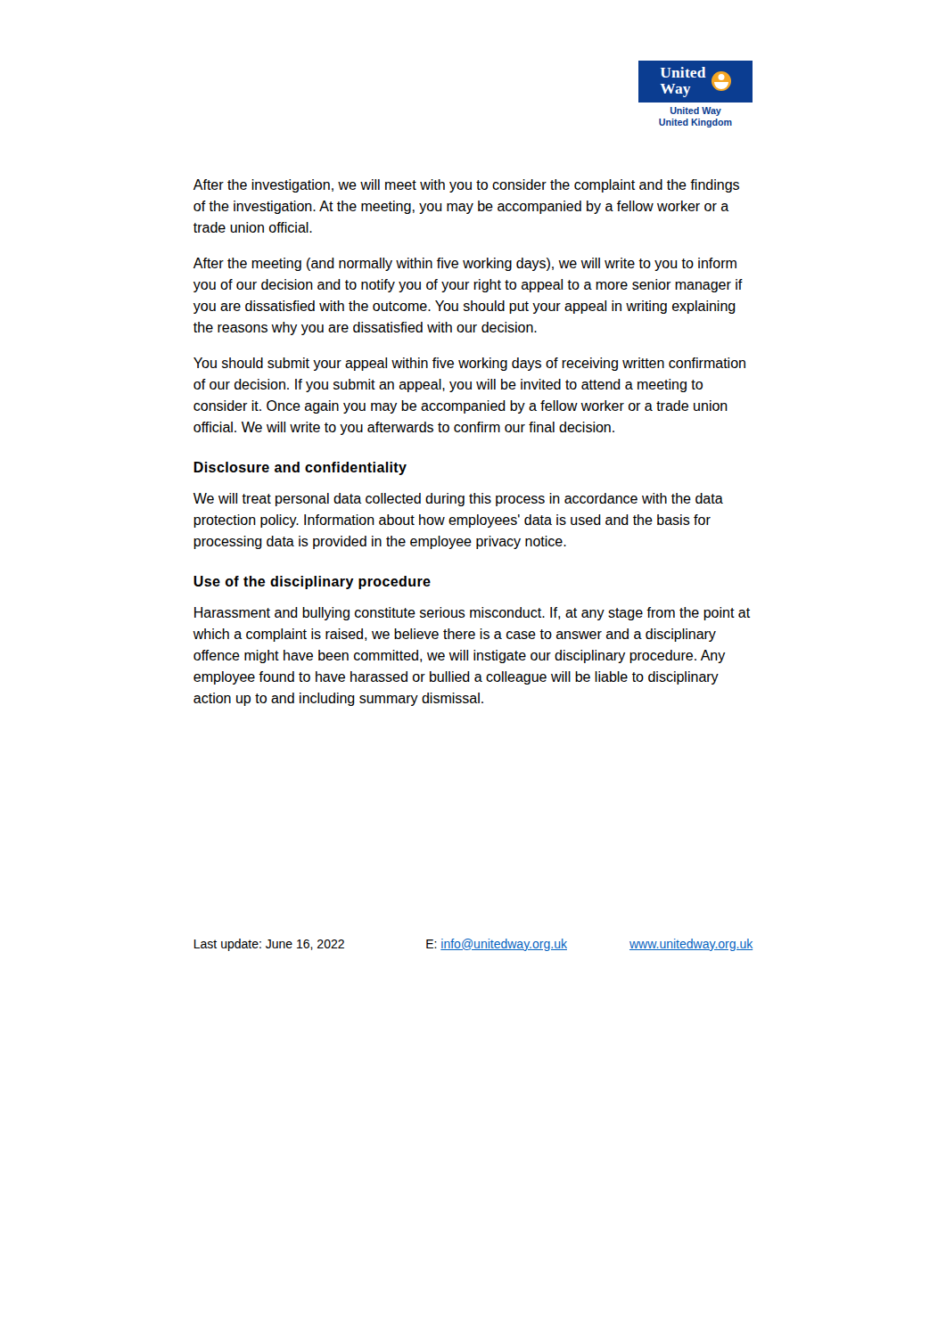United
Way
United Way
United Kingdom
After the investigation, we will meet with you to consider the complaint and the findings of the investigation. At the meeting, you may be accompanied by a fellow worker or a trade union official.
After the meeting (and normally within five working days), we will write to you to inform you of our decision and to notify you of your right to appeal to a more senior manager if you are dissatisfied with the outcome. You should put your appeal in writing explaining the reasons why you are dissatisfied with our decision.
You should submit your appeal within five working days of receiving written confirmation of our decision. If you submit an appeal, you will be invited to attend a meeting to consider it. Once again you may be accompanied by a fellow worker or a trade union official. We will write to you afterwards to confirm our final decision.
Disclosure and confidentiality
We will treat personal data collected during this process in accordance with the data protection policy. Information about how employees' data is used and the basis for processing data is provided in the employee privacy notice.
Use of the disciplinary procedure
Harassment and bullying constitute serious misconduct. If, at any stage from the point at which a complaint is raised, we believe there is a case to answer and a disciplinary offence might have been committed, we will instigate our disciplinary procedure. Any employee found to have harassed or bullied a colleague will be liable to disciplinary action up to and including summary dismissal.
Last update: June 16, 2022 E: info@unitedway.org.uk www.unitedway.org.uk